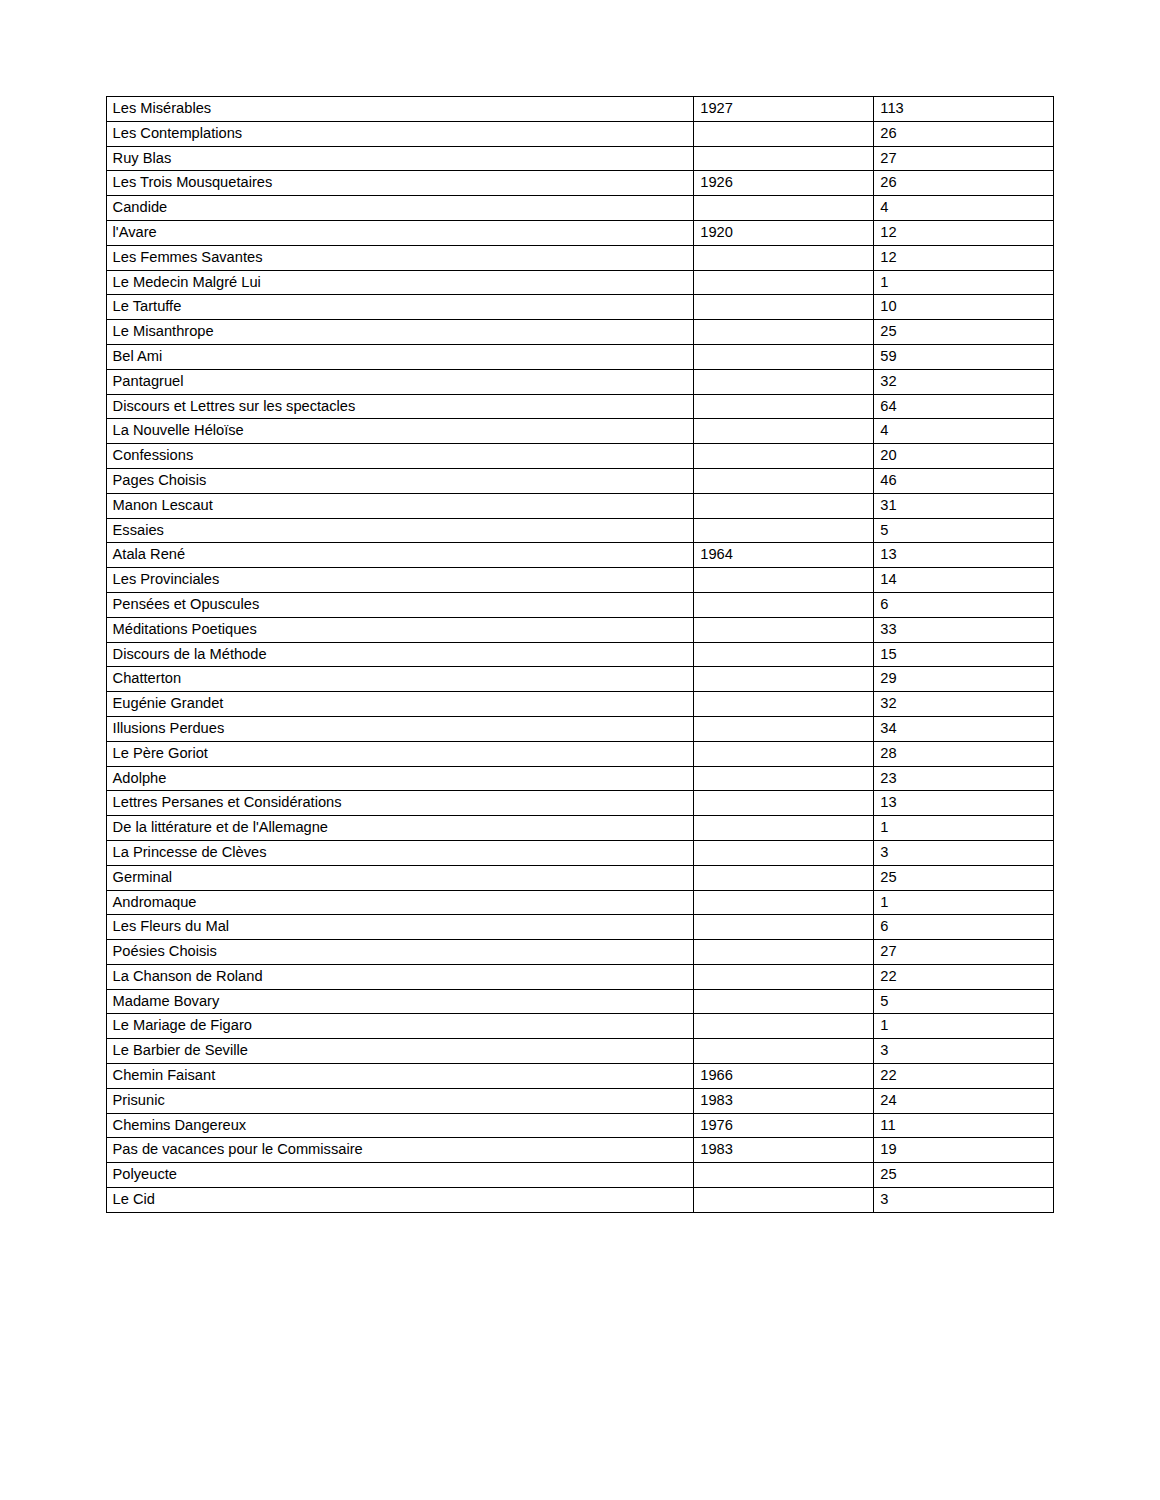| Les Misérables | 1927 | 113 |
| Les Contemplations | | 26 |
| Ruy Blas | | 27 |
| Les Trois Mousquetaires | 1926 | 26 |
| Candide | | 4 |
| l'Avare | 1920 | 12 |
| Les Femmes Savantes | | 12 |
| Le Medecin Malgré Lui | | 1 |
| Le Tartuffe | | 10 |
| Le Misanthrope | | 25 |
| Bel Ami | | 59 |
| Pantagruel | | 32 |
| Discours et Lettres sur les spectacles | | 64 |
| La Nouvelle Héloïse | | 4 |
| Confessions | | 20 |
| Pages Choisis | | 46 |
| Manon Lescaut | | 31 |
| Essaies | | 5 |
| Atala René | 1964 | 13 |
| Les Provinciales | | 14 |
| Pensées et Opuscules | | 6 |
| Méditations Poetiques | | 33 |
| Discours de la Méthode | | 15 |
| Chatterton | | 29 |
| Eugénie Grandet | | 32 |
| Illusions Perdues | | 34 |
| Le Père Goriot | | 28 |
| Adolphe | | 23 |
| Lettres Persanes et Considérations | | 13 |
| De la littérature et de l'Allemagne | | 1 |
| La Princesse de Clèves | | 3 |
| Germinal | | 25 |
| Andromaque | | 1 |
| Les Fleurs du Mal | | 6 |
| Poésies Choisis | | 27 |
| La Chanson de Roland | | 22 |
| Madame Bovary | | 5 |
| Le Mariage de Figaro | | 1 |
| Le Barbier de Seville | | 3 |
| Chemin Faisant | 1966 | 22 |
| Prisunic | 1983 | 24 |
| Chemins Dangereux | 1976 | 11 |
| Pas de vacances pour le Commissaire | 1983 | 19 |
| Polyeucte | | 25 |
| Le Cid | | 3 |